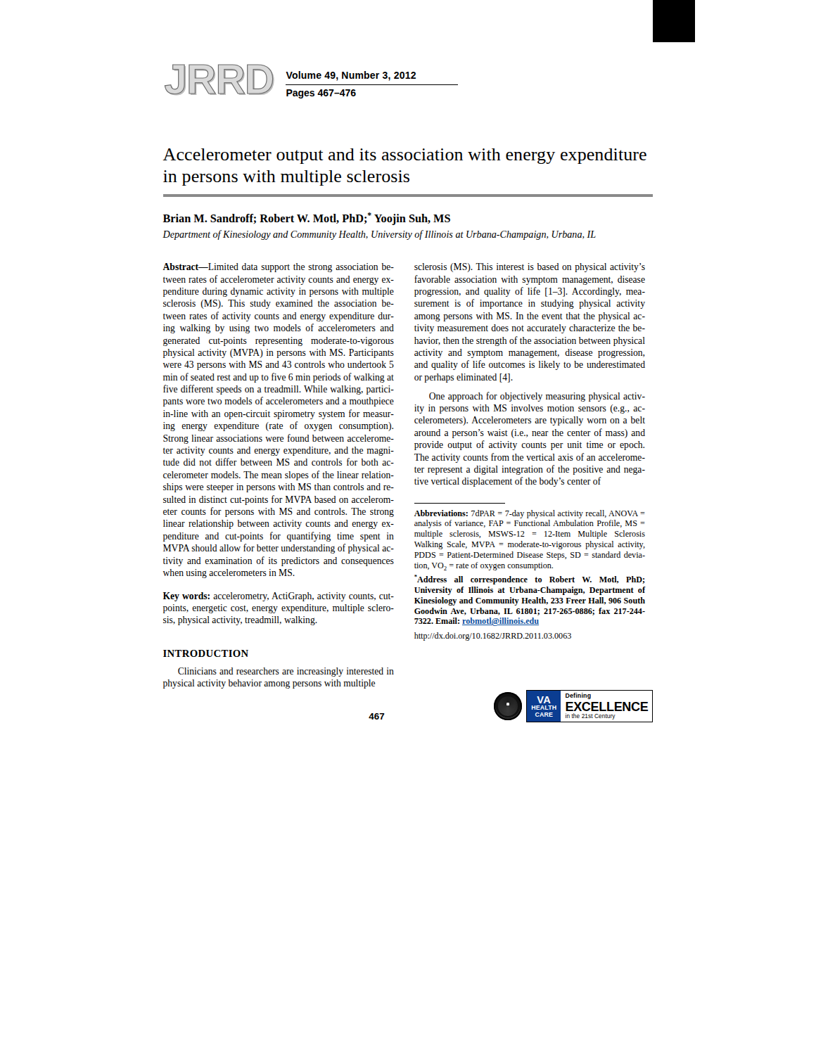JRRD
Volume 49, Number 3, 2012
Pages 467–476
Accelerometer output and its association with energy expenditure in persons with multiple sclerosis
Brian M. Sandroff; Robert W. Motl, PhD;* Yoojin Suh, MS
Department of Kinesiology and Community Health, University of Illinois at Urbana-Champaign, Urbana, IL
Abstract—Limited data support the strong association between rates of accelerometer activity counts and energy expenditure during dynamic activity in persons with multiple sclerosis (MS). This study examined the association between rates of activity counts and energy expenditure during walking by using two models of accelerometers and generated cut-points representing moderate-to-vigorous physical activity (MVPA) in persons with MS. Participants were 43 persons with MS and 43 controls who undertook 5 min of seated rest and up to five 6 min periods of walking at five different speeds on a treadmill. While walking, participants wore two models of accelerometers and a mouthpiece in-line with an open-circuit spirometry system for measuring energy expenditure (rate of oxygen consumption). Strong linear associations were found between accelerometer activity counts and energy expenditure, and the magnitude did not differ between MS and controls for both accelerometer models. The mean slopes of the linear relationships were steeper in persons with MS than controls and resulted in distinct cut-points for MVPA based on accelerometer counts for persons with MS and controls. The strong linear relationship between activity counts and energy expenditure and cut-points for quantifying time spent in MVPA should allow for better understanding of physical activity and examination of its predictors and consequences when using accelerometers in MS.
Key words: accelerometry, ActiGraph, activity counts, cut-points, energetic cost, energy expenditure, multiple sclerosis, physical activity, treadmill, walking.
INTRODUCTION
Clinicians and researchers are increasingly interested in physical activity behavior among persons with multiple
sclerosis (MS). This interest is based on physical activity’s favorable association with symptom management, disease progression, and quality of life [1–3]. Accordingly, measurement is of importance in studying physical activity among persons with MS. In the event that the physical activity measurement does not accurately characterize the behavior, then the strength of the association between physical activity and symptom management, disease progression, and quality of life outcomes is likely to be underestimated or perhaps eliminated [4].
One approach for objectively measuring physical activity in persons with MS involves motion sensors (e.g., accelerometers). Accelerometers are typically worn on a belt around a person’s waist (i.e., near the center of mass) and provide output of activity counts per unit time or epoch. The activity counts from the vertical axis of an accelerometer represent a digital integration of the positive and negative vertical displacement of the body’s center of
Abbreviations: 7dPAR = 7-day physical activity recall, ANOVA = analysis of variance, FAP = Functional Ambulation Profile, MS = multiple sclerosis, MSWS-12 = 12-Item Multiple Sclerosis Walking Scale, MVPA = moderate-to-vigorous physical activity, PDDS = Patient-Determined Disease Steps, SD = standard deviation, VO2 = rate of oxygen consumption.
*Address all correspondence to Robert W. Motl, PhD; University of Illinois at Urbana-Champaign, Department of Kinesiology and Community Health, 233 Freer Hall, 906 South Goodwin Ave, Urbana, IL 61801; 217-265-0886; fax 217-244-7322. Email: robmotl@illinois.edu
http://dx.doi.org/10.1682/JRRD.2011.03.0063
467
VA
HEALTH
CARE
Defining
EXCELLENCE
in the 21st Century